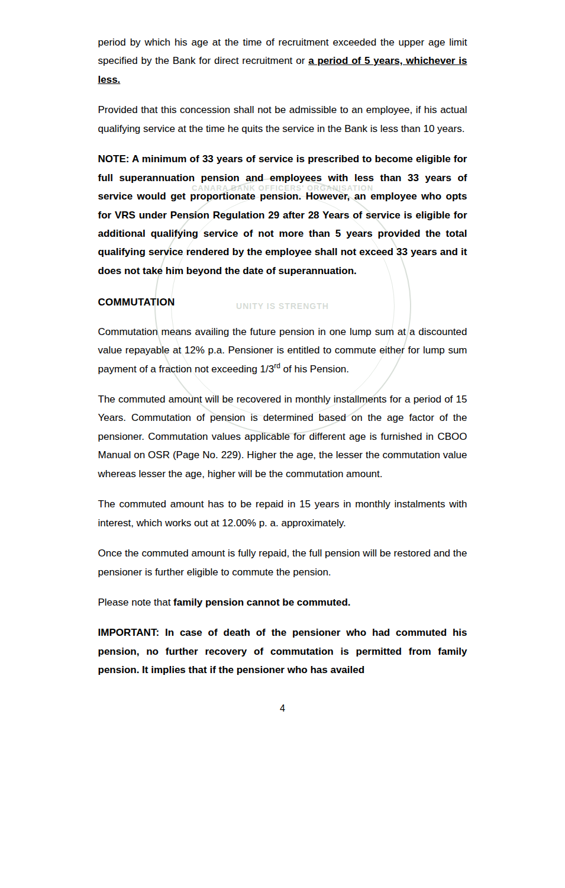CANARA BANK OFFICERS' ORGANISATION
UNITY IS STRENGTH
period by which his age at the time of recruitment exceeded the upper age limit specified by the Bank for direct recruitment or a period of 5 years, whichever is less.
Provided that this concession shall not be admissible to an employee, if his actual qualifying service at the time he quits the service in the Bank is less than 10 years.
NOTE: A minimum of 33 years of service is prescribed to become eligible for full superannuation pension and employees with less than 33 years of service would get proportionate pension. However, an employee who opts for VRS under Pension Regulation 29 after 28 Years of service is eligible for additional qualifying service of not more than 5 years provided the total qualifying service rendered by the employee shall not exceed 33 years and it does not take him beyond the date of superannuation.
COMMUTATION
Commutation means availing the future pension in one lump sum at a discounted value repayable at 12% p.a. Pensioner is entitled to commute either for lump sum payment of a fraction not exceeding 1/3rd of his Pension.
The commuted amount will be recovered in monthly installments for a period of 15 Years. Commutation of pension is determined based on the age factor of the pensioner. Commutation values applicable for different age is furnished in CBOO Manual on OSR (Page No. 229). Higher the age, the lesser the commutation value whereas lesser the age, higher will be the commutation amount.
The commuted amount has to be repaid in 15 years in monthly instalments with interest, which works out at 12.00% p. a. approximately.
Once the commuted amount is fully repaid, the full pension will be restored and the pensioner is further eligible to commute the pension.
Please note that family pension cannot be commuted.
IMPORTANT: In case of death of the pensioner who had commuted his pension, no further recovery of commutation is permitted from family pension. It implies that if the pensioner who has availed
4